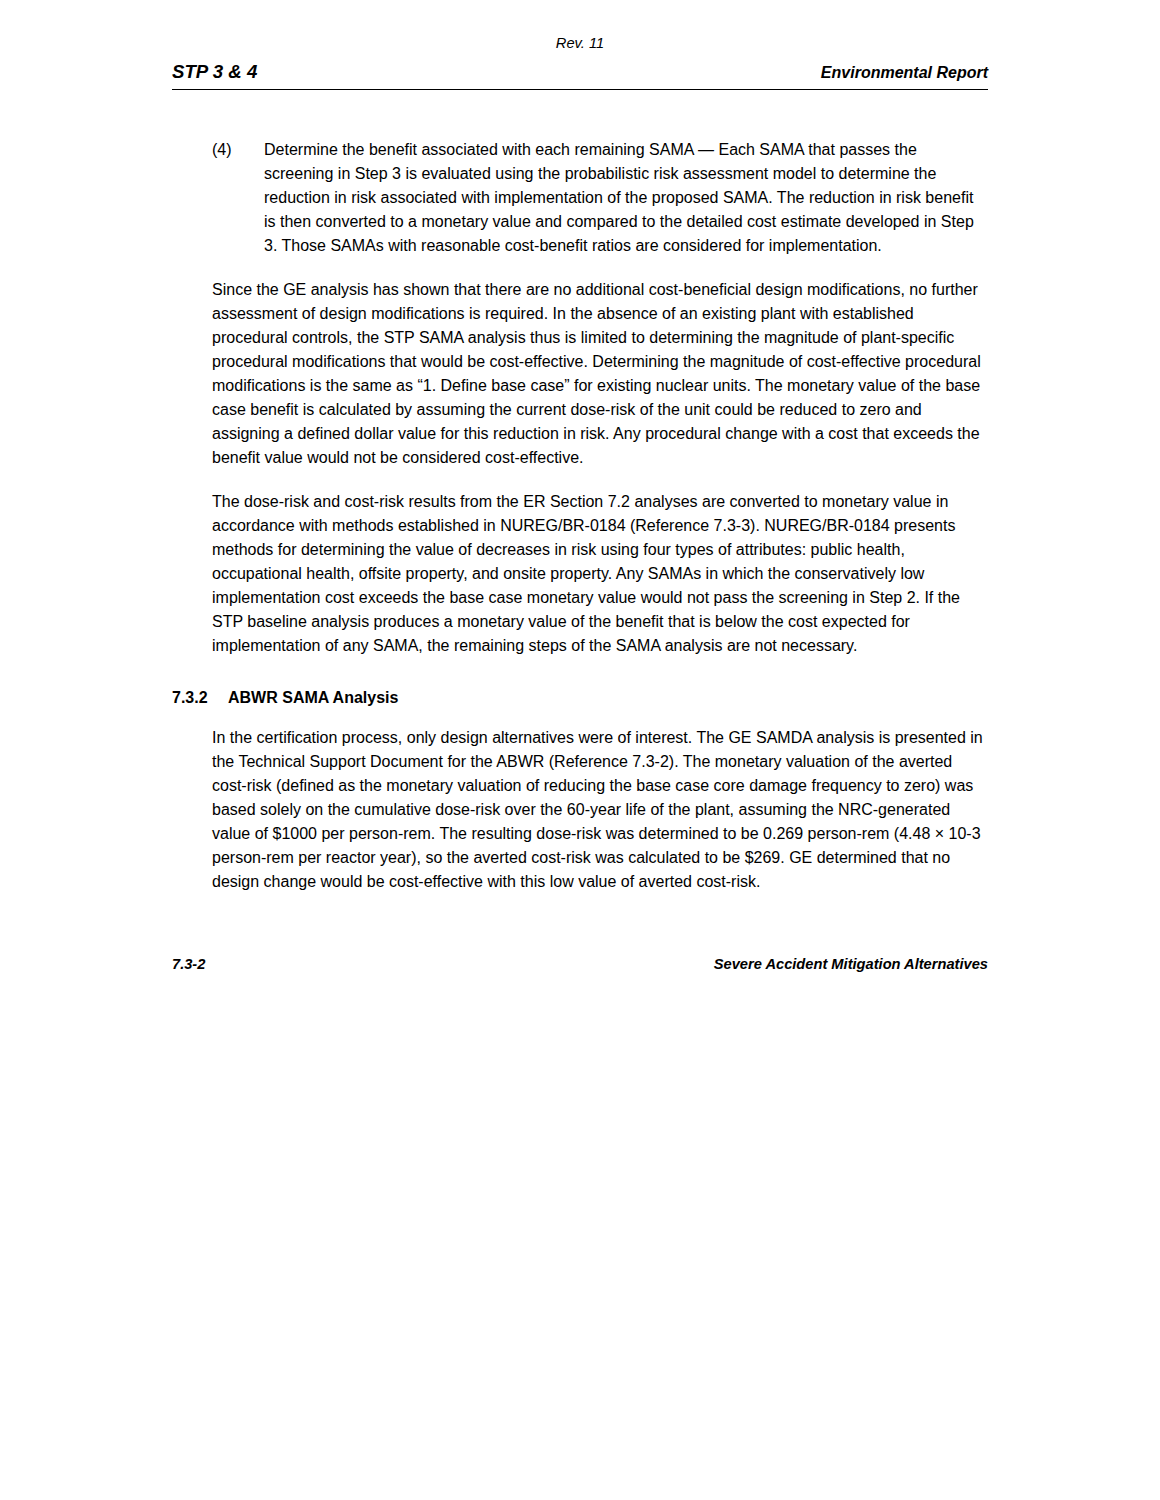Rev. 11
STP 3 & 4 Environmental Report
(4) Determine the benefit associated with each remaining SAMA — Each SAMA that passes the screening in Step 3 is evaluated using the probabilistic risk assessment model to determine the reduction in risk associated with implementation of the proposed SAMA. The reduction in risk benefit is then converted to a monetary value and compared to the detailed cost estimate developed in Step 3. Those SAMAs with reasonable cost-benefit ratios are considered for implementation.
Since the GE analysis has shown that there are no additional cost-beneficial design modifications, no further assessment of design modifications is required. In the absence of an existing plant with established procedural controls, the STP SAMA analysis thus is limited to determining the magnitude of plant-specific procedural modifications that would be cost-effective. Determining the magnitude of cost-effective procedural modifications is the same as “1. Define base case” for existing nuclear units. The monetary value of the base case benefit is calculated by assuming the current dose-risk of the unit could be reduced to zero and assigning a defined dollar value for this reduction in risk. Any procedural change with a cost that exceeds the benefit value would not be considered cost-effective.
The dose-risk and cost-risk results from the ER Section 7.2 analyses are converted to monetary value in accordance with methods established in NUREG/BR-0184 (Reference 7.3-3). NUREG/BR-0184 presents methods for determining the value of decreases in risk using four types of attributes: public health, occupational health, offsite property, and onsite property. Any SAMAs in which the conservatively low implementation cost exceeds the base case monetary value would not pass the screening in Step 2. If the STP baseline analysis produces a monetary value of the benefit that is below the cost expected for implementation of any SAMA, the remaining steps of the SAMA analysis are not necessary.
7.3.2 ABWR SAMA Analysis
In the certification process, only design alternatives were of interest. The GE SAMDA analysis is presented in the Technical Support Document for the ABWR (Reference 7.3-2). The monetary valuation of the averted cost-risk (defined as the monetary valuation of reducing the base case core damage frequency to zero) was based solely on the cumulative dose-risk over the 60-year life of the plant, assuming the NRC-generated value of $1000 per person-rem. The resulting dose-risk was determined to be 0.269 person-rem (4.48 × 10-3 person-rem per reactor year), so the averted cost-risk was calculated to be $269. GE determined that no design change would be cost-effective with this low value of averted cost-risk.
7.3-2 Severe Accident Mitigation Alternatives